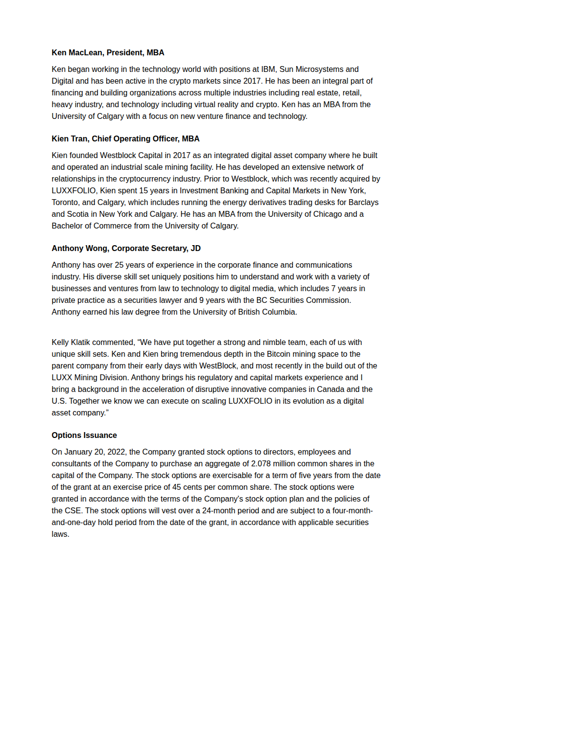Ken MacLean, President, MBA
Ken began working in the technology world with positions at IBM, Sun Microsystems and Digital and has been active in the crypto markets since 2017. He has been an integral part of financing and building organizations across multiple industries including real estate, retail, heavy industry, and technology including virtual reality and crypto. Ken has an MBA from the University of Calgary with a focus on new venture finance and technology.
Kien Tran, Chief Operating Officer, MBA
Kien founded Westblock Capital in 2017 as an integrated digital asset company where he built and operated an industrial scale mining facility. He has developed an extensive network of relationships in the cryptocurrency industry. Prior to Westblock, which was recently acquired by LUXXFOLIO, Kien spent 15 years in Investment Banking and Capital Markets in New York, Toronto, and Calgary, which includes running the energy derivatives trading desks for Barclays and Scotia in New York and Calgary. He has an MBA from the University of Chicago and a Bachelor of Commerce from the University of Calgary.
Anthony Wong, Corporate Secretary, JD
Anthony has over 25 years of experience in the corporate finance and communications industry. His diverse skill set uniquely positions him to understand and work with a variety of businesses and ventures from law to technology to digital media, which includes 7 years in private practice as a securities lawyer and 9 years with the BC Securities Commission. Anthony earned his law degree from the University of British Columbia.
Kelly Klatik commented, “We have put together a strong and nimble team, each of us with unique skill sets. Ken and Kien bring tremendous depth in the Bitcoin mining space to the parent company from their early days with WestBlock, and most recently in the build out of the LUXX Mining Division. Anthony brings his regulatory and capital markets experience and I bring a background in the acceleration of disruptive innovative companies in Canada and the U.S. Together we know we can execute on scaling LUXXFOLIO in its evolution as a digital asset company.”
Options Issuance
On January 20, 2022, the Company granted stock options to directors, employees and consultants of the Company to purchase an aggregate of 2.078 million common shares in the capital of the Company. The stock options are exercisable for a term of five years from the date of the grant at an exercise price of 45 cents per common share. The stock options were granted in accordance with the terms of the Company's stock option plan and the policies of the CSE. The stock options will vest over a 24-month period and are subject to a four-month-and-one-day hold period from the date of the grant, in accordance with applicable securities laws.